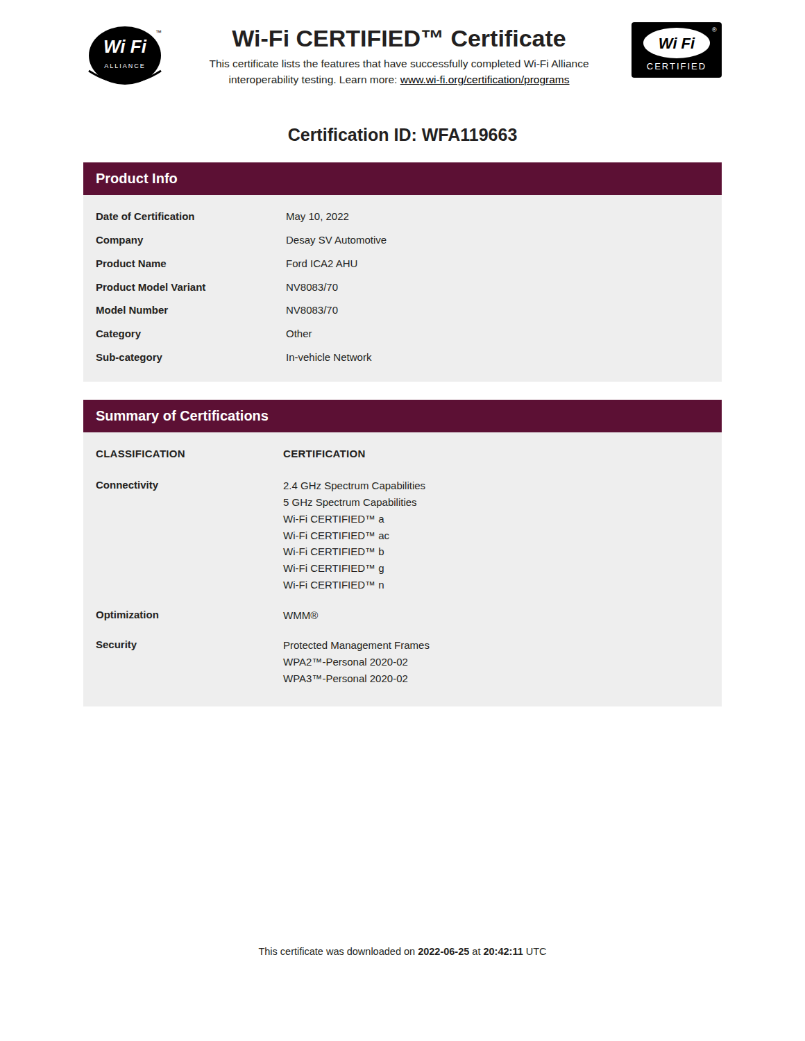Wi Fi ALLIANCE ™
Wi-Fi CERTIFIED™ Certificate
This certificate lists the features that have successfully completed Wi-Fi Alliance interoperability testing. Learn more: www.wi-fi.org/certification/programs
Wi Fi ® CERTIFIED
Certification ID: WFA119663
Product Info
| Date of Certification | May 10, 2022 |
| Company | Desay SV Automotive |
| Product Name | Ford ICA2 AHU |
| Product Model Variant | NV8083/70 |
| Model Number | NV8083/70 |
| Category | Other |
| Sub-category | In-vehicle Network |
Summary of Certifications
| CLASSIFICATION | CERTIFICATION |
| Connectivity | 2.4 GHz Spectrum Capabilities 5 GHz Spectrum Capabilities Wi-Fi CERTIFIED™ a Wi-Fi CERTIFIED™ ac Wi-Fi CERTIFIED™ b Wi-Fi CERTIFIED™ g Wi-Fi CERTIFIED™ n |
| Optimization | WMM® |
| Security | Protected Management Frames WPA2™-Personal 2020-02 WPA3™-Personal 2020-02 |
This certificate was downloaded on 2022-06-25 at 20:42:11 UTC